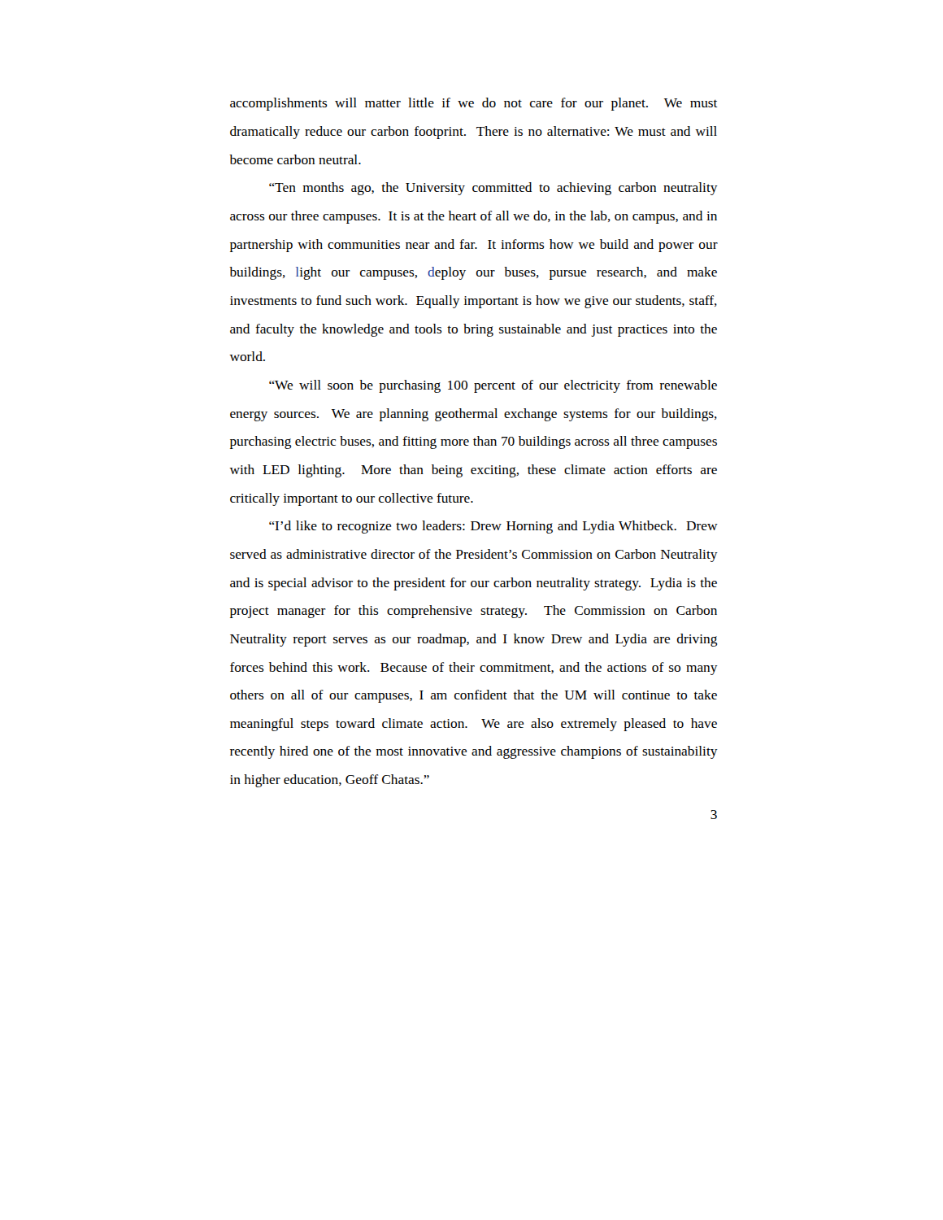accomplishments will matter little if we do not care for our planet. We must dramatically reduce our carbon footprint. There is no alternative: We must and will become carbon neutral.
“Ten months ago, the University committed to achieving carbon neutrality across our three campuses. It is at the heart of all we do, in the lab, on campus, and in partnership with communities near and far. It informs how we build and power our buildings, light our campuses, deploy our buses, pursue research, and make investments to fund such work. Equally important is how we give our students, staff, and faculty the knowledge and tools to bring sustainable and just practices into the world.
“We will soon be purchasing 100 percent of our electricity from renewable energy sources. We are planning geothermal exchange systems for our buildings, purchasing electric buses, and fitting more than 70 buildings across all three campuses with LED lighting. More than being exciting, these climate action efforts are critically important to our collective future.
“I’d like to recognize two leaders: Drew Horning and Lydia Whitbeck. Drew served as administrative director of the President’s Commission on Carbon Neutrality and is special advisor to the president for our carbon neutrality strategy. Lydia is the project manager for this comprehensive strategy. The Commission on Carbon Neutrality report serves as our roadmap, and I know Drew and Lydia are driving forces behind this work. Because of their commitment, and the actions of so many others on all of our campuses, I am confident that the UM will continue to take meaningful steps toward climate action. We are also extremely pleased to have recently hired one of the most innovative and aggressive champions of sustainability in higher education, Geoff Chatas.”
3